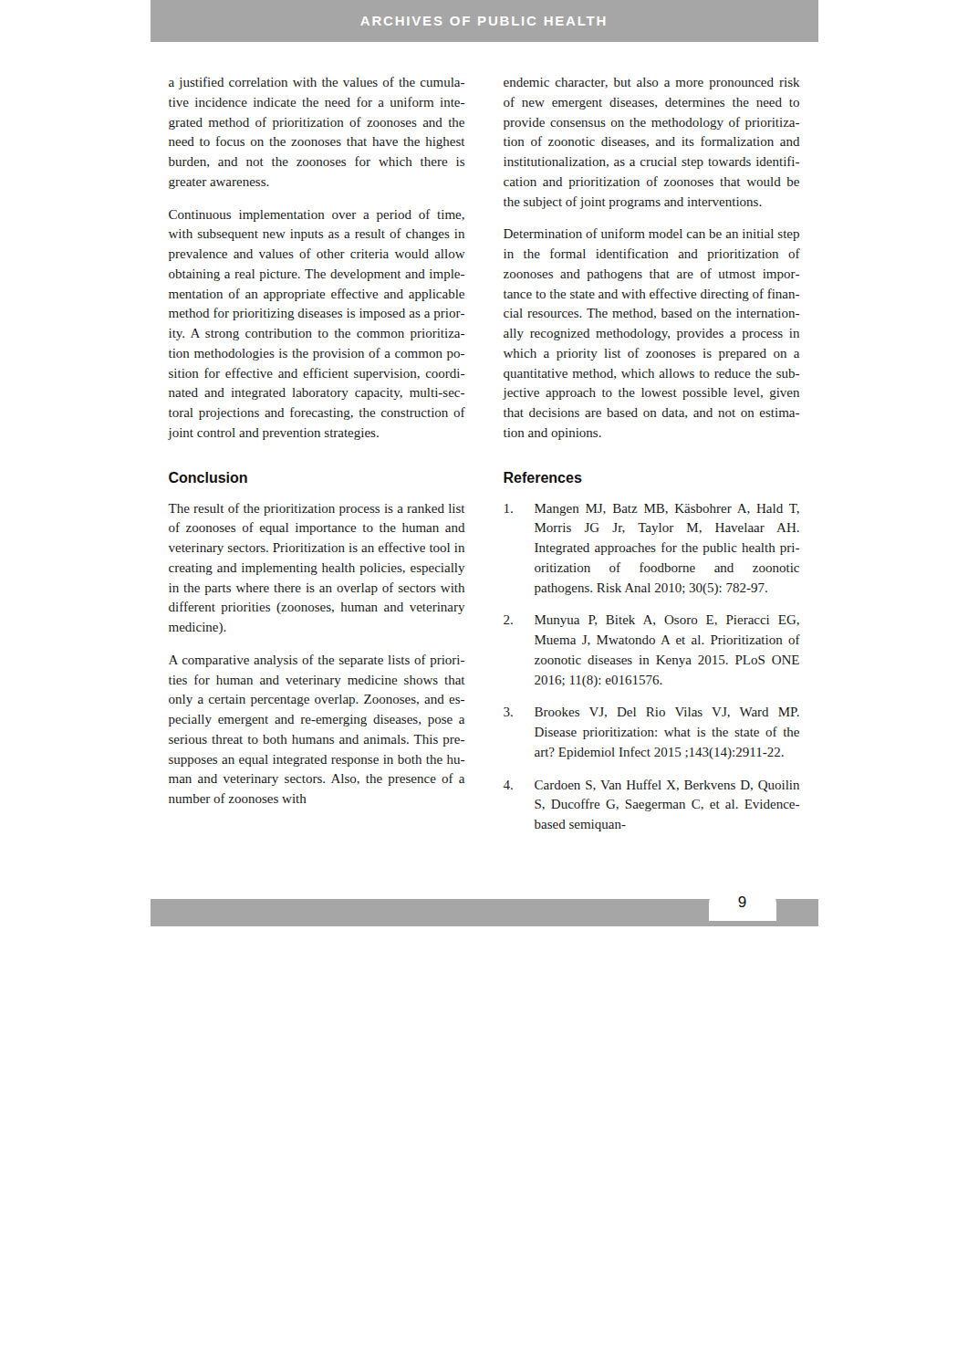Archives of Public Health
a justified correlation with the values of the cumulative incidence indicate the need for a uniform integrated method of prioritization of zoonoses and the need to focus on the zoonoses that have the highest burden, and not the zoonoses for which there is greater awareness.
Continuous implementation over a period of time, with subsequent new inputs as a result of changes in prevalence and values of other criteria would allow obtaining a real picture. The development and implementation of an appropriate effective and applicable method for prioritizing diseases is imposed as a priority. A strong contribution to the common prioritization methodologies is the provision of a common position for effective and efficient supervision, coordinated and integrated laboratory capacity, multi-sectoral projections and forecasting, the construction of joint control and prevention strategies.
Conclusion
The result of the prioritization process is a ranked list of zoonoses of equal importance to the human and veterinary sectors. Prioritization is an effective tool in creating and implementing health policies, especially in the parts where there is an overlap of sectors with different priorities (zoonoses, human and veterinary medicine).
A comparative analysis of the separate lists of priorities for human and veterinary medicine shows that only a certain percentage overlap. Zoonoses, and especially emergent and re-emerging diseases, pose a serious threat to both humans and animals. This presupposes an equal integrated response in both the human and veterinary sectors. Also, the presence of a number of zoonoses with
endemic character, but also a more pronounced risk of new emergent diseases, determines the need to provide consensus on the methodology of prioritization of zoonotic diseases, and its formalization and institutionalization, as a crucial step towards identification and prioritization of zoonoses that would be the subject of joint programs and interventions.
Determination of uniform model can be an initial step in the formal identification and prioritization of zoonoses and pathogens that are of utmost importance to the state and with effective directing of financial resources. The method, based on the internationally recognized methodology, provides a process in which a priority list of zoonoses is prepared on a quantitative method, which allows to reduce the subjective approach to the lowest possible level, given that decisions are based on data, and not on estimation and opinions.
References
Mangen MJ, Batz MB, Käsbohrer A, Hald T, Morris JG Jr, Taylor M, Havelaar AH. Integrated approaches for the public health prioritization of foodborne and zoonotic pathogens. Risk Anal 2010; 30(5): 782-97.
Munyua P, Bitek A, Osoro E, Pieracci EG, Muema J, Mwatondo A et al. Prioritization of zoonotic diseases in Kenya 2015. PLoS ONE 2016; 11(8): e0161576.
Brookes VJ, Del Rio Vilas VJ, Ward MP. Disease prioritization: what is the state of the art? Epidemiol Infect 2015 ;143(14):2911-22.
Cardoen S, Van Huffel X, Berkvens D, Quoilin S, Ducoffre G, Saegerman C, et al. Evidence-based semiquan-
9